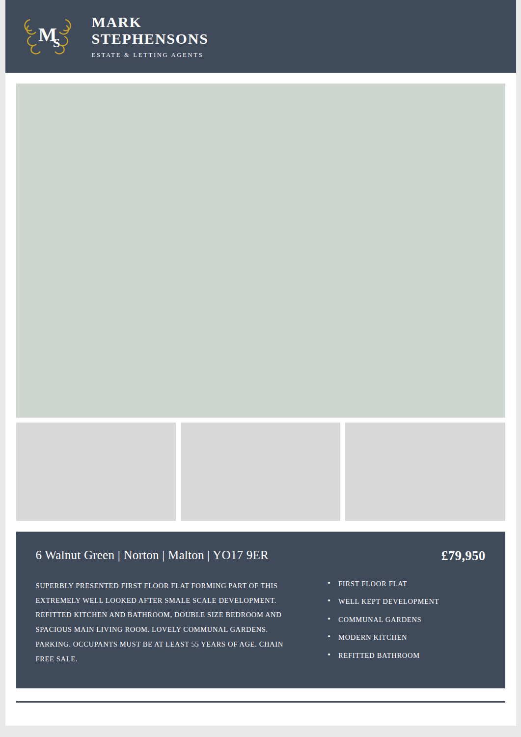M S
Mark
Stephensons
Estate & Letting Agents
6 Walnut Green | Norton | Malton | YO17 9ER
Superbly presented first floor flat forming part of this extremely well looked after smale scale development. Refitted kitchen and bathroom, double size bedroom and spacious main living room. Lovely communal gardens. Parking. Occupants must be at least 55 years of age. Chain free sale.
£79,950
First floor flat
Well kept development
Communal gardens
Modern kitchen
Refitted bathroom